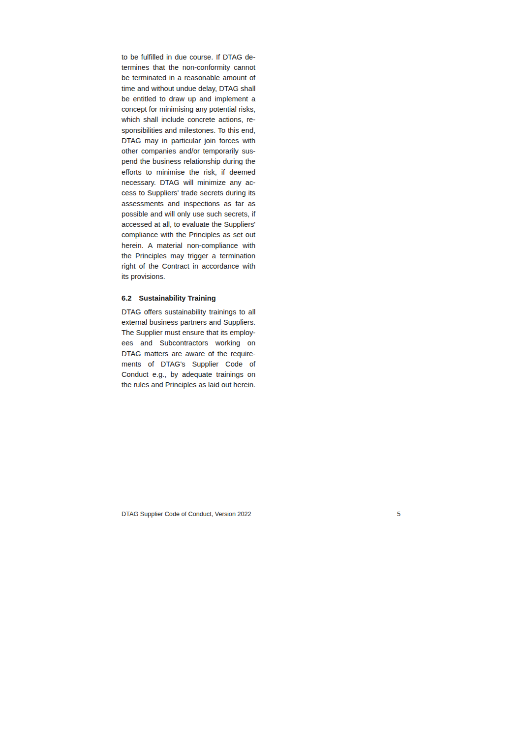to be fulfilled in due course. If DTAG determines that the non-conformity cannot be terminated in a reasonable amount of time and without undue delay, DTAG shall be entitled to draw up and implement a concept for minimising any potential risks, which shall include concrete actions, responsibilities and milestones. To this end, DTAG may in particular join forces with other companies and/or temporarily suspend the business relationship during the efforts to minimise the risk, if deemed necessary. DTAG will minimize any access to Suppliers' trade secrets during its assessments and inspections as far as possible and will only use such secrets, if accessed at all, to evaluate the Suppliers' compliance with the Principles as set out herein. A material non-compliance with the Principles may trigger a termination right of the Contract in accordance with its provisions.
6.2 Sustainability Training
DTAG offers sustainability trainings to all external business partners and Suppliers. The Supplier must ensure that its employees and Subcontractors working on DTAG matters are aware of the requirements of DTAG's Supplier Code of Conduct e.g., by adequate trainings on the rules and Principles as laid out herein.
DTAG Supplier Code of Conduct, Version 2022 5